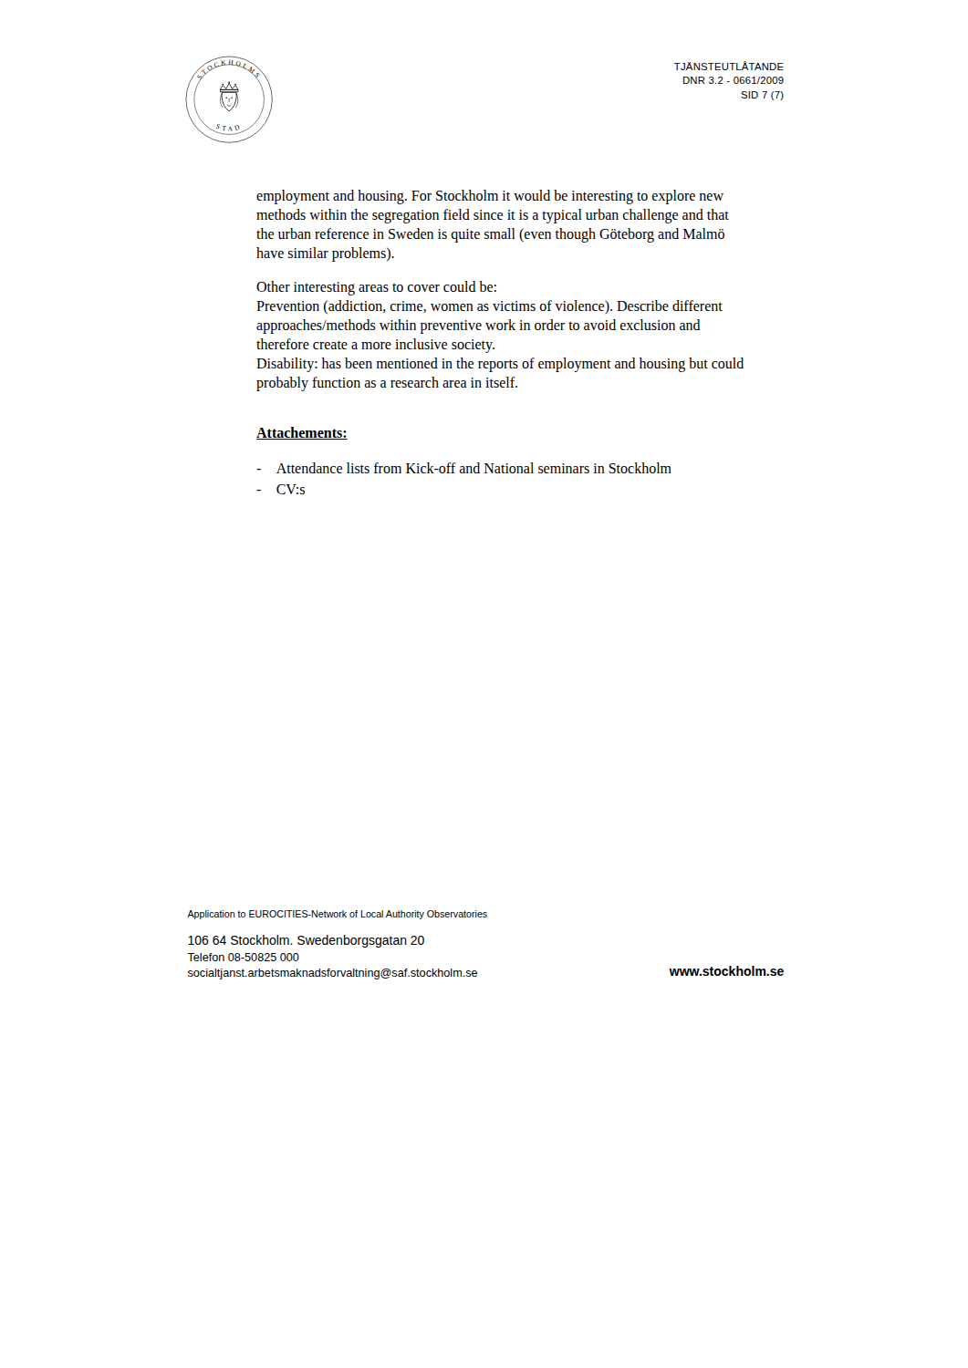STOCKHOLMS STAD
TJÄNSTEUTLÅTANDE
DNR 3.2 - 0661/2009
SID 7 (7)
employment and housing. For Stockholm it would be interesting to explore new methods within the segregation field since it is a typical urban challenge and that the urban reference in Sweden is quite small (even though Göteborg and Malmö have similar problems).
Other interesting areas to cover could be:
Prevention (addiction, crime, women as victims of violence). Describe different approaches/methods within preventive work in order to avoid exclusion and therefore create a more inclusive society.
Disability: has been mentioned in the reports of employment and housing but could probably function as a research area in itself.
Attachements:
Attendance lists from Kick-off and National seminars in Stockholm
CV:s
Application to EUROCITIES-Network of Local Authority Observatories
106 64 Stockholm. Swedenborgsgatan 20
Telefon 08-50825 000
socialtjanst.arbetsmaknadsforvaltning@saf.stockholm.se
www.stockholm.se